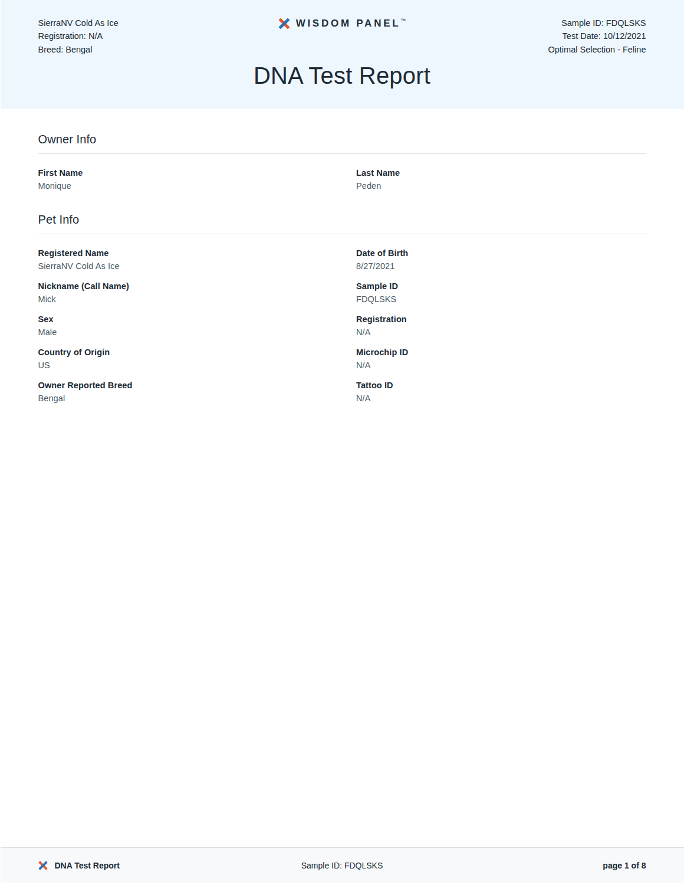SierraNV Cold As Ice
Registration: N/A
Breed: Bengal
Wisdom Panel™
Sample ID: FDQLSKS
Test Date: 10/12/2021
Optimal Selection - Feline
DNA Test Report
Owner Info
First Name
Monique
Last Name
Peden
Pet Info
Registered Name
SierraNV Cold As Ice
Date of Birth
8/27/2021
Nickname (Call Name)
Mick
Sample ID
FDQLSKS
Sex
Male
Registration
N/A
Country of Origin
US
Microchip ID
N/A
Owner Reported Breed
Bengal
Tattoo ID
N/A
DNA Test Report
Sample ID: FDQLSKS
page 1 of 8